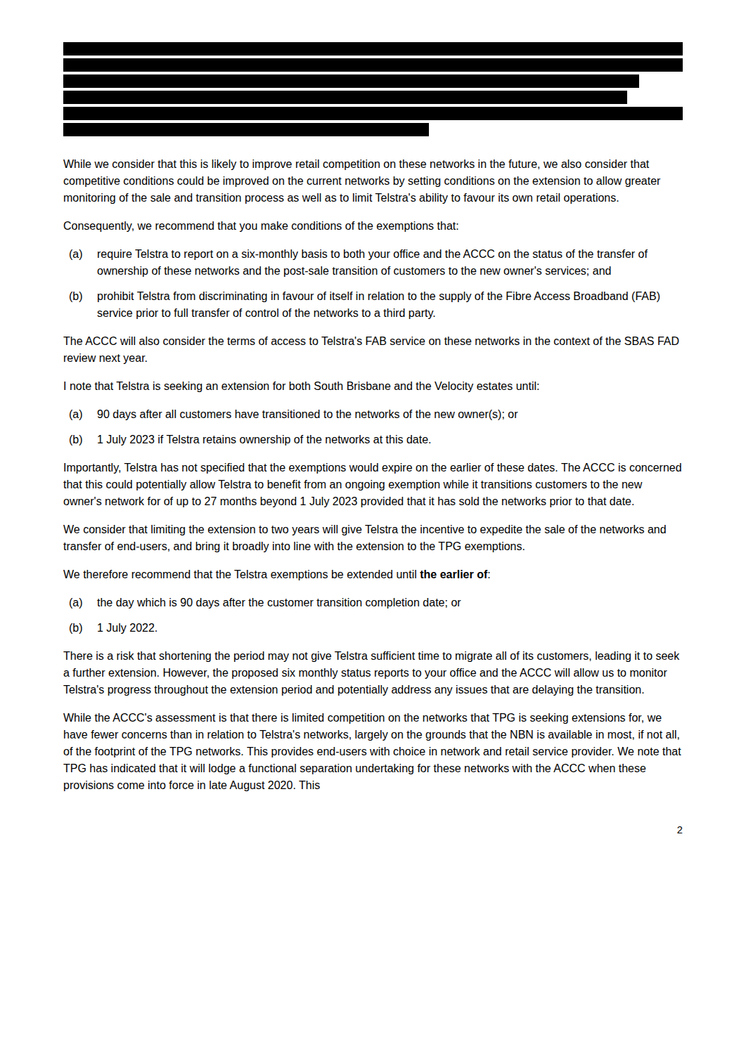While we consider that this is likely to improve retail competition on these networks in the future, we also consider that competitive conditions could be improved on the current networks by setting conditions on the extension to allow greater monitoring of the sale and transition process as well as to limit Telstra's ability to favour its own retail operations.
Consequently, we recommend that you make conditions of the exemptions that:
require Telstra to report on a six-monthly basis to both your office and the ACCC on the status of the transfer of ownership of these networks and the post-sale transition of customers to the new owner's services; and
prohibit Telstra from discriminating in favour of itself in relation to the supply of the Fibre Access Broadband (FAB) service prior to full transfer of control of the networks to a third party.
The ACCC will also consider the terms of access to Telstra's FAB service on these networks in the context of the SBAS FAD review next year.
I note that Telstra is seeking an extension for both South Brisbane and the Velocity estates until:
90 days after all customers have transitioned to the networks of the new owner(s); or
1 July 2023 if Telstra retains ownership of the networks at this date.
Importantly, Telstra has not specified that the exemptions would expire on the earlier of these dates. The ACCC is concerned that this could potentially allow Telstra to benefit from an ongoing exemption while it transitions customers to the new owner's network for of up to 27 months beyond 1 July 2023 provided that it has sold the networks prior to that date.
We consider that limiting the extension to two years will give Telstra the incentive to expedite the sale of the networks and transfer of end-users, and bring it broadly into line with the extension to the TPG exemptions.
We therefore recommend that the Telstra exemptions be extended until the earlier of:
the day which is 90 days after the customer transition completion date; or
1 July 2022.
There is a risk that shortening the period may not give Telstra sufficient time to migrate all of its customers, leading it to seek a further extension. However, the proposed six monthly status reports to your office and the ACCC will allow us to monitor Telstra's progress throughout the extension period and potentially address any issues that are delaying the transition.
While the ACCC's assessment is that there is limited competition on the networks that TPG is seeking extensions for, we have fewer concerns than in relation to Telstra's networks, largely on the grounds that the NBN is available in most, if not all, of the footprint of the TPG networks. This provides end-users with choice in network and retail service provider. We note that TPG has indicated that it will lodge a functional separation undertaking for these networks with the ACCC when these provisions come into force in late August 2020. This
2